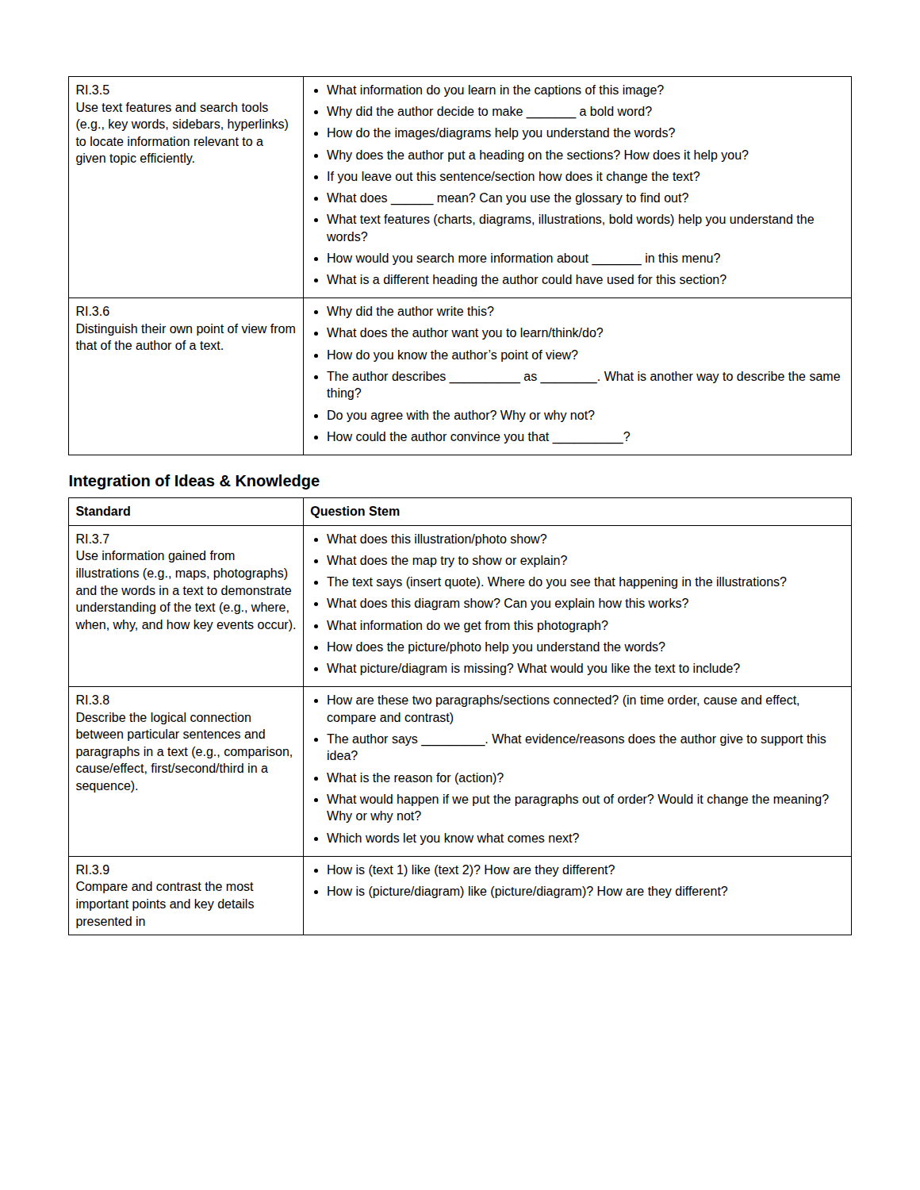| RI.3.5 Use text features and search tools (e.g., key words, sidebars, hyperlinks) to locate information relevant to a given topic efficiently. | What information do you learn in the captions of this image? Why did the author decide to make _______ a bold word? How do the images/diagrams help you understand the words? Why does the author put a heading on the sections? How does it help you? If you leave out this sentence/section how does it change the text? What does ______ mean? Can you use the glossary to find out? What text features (charts, diagrams, illustrations, bold words) help you understand the words? How would you search more information about _______ in this menu? What is a different heading the author could have used for this section? |
| RI.3.6 Distinguish their own point of view from that of the author of a text. | Why did the author write this? What does the author want you to learn/think/do? How do you know the author’s point of view? The author describes __________ as ________. What is another way to describe the same thing? Do you agree with the author? Why or why not? How could the author convince you that __________? |
Integration of Ideas & Knowledge
| Standard | Question Stem |
| --- | --- |
| RI.3.7 Use information gained from illustrations (e.g., maps, photographs) and the words in a text to demonstrate understanding of the text (e.g., where, when, why, and how key events occur). | What does this illustration/photo show? What does the map try to show or explain? The text says (insert quote). Where do you see that happening in the illustrations? What does this diagram show? Can you explain how this works? What information do we get from this photograph? How does the picture/photo help you understand the words? What picture/diagram is missing? What would you like the text to include? |
| RI.3.8 Describe the logical connection between particular sentences and paragraphs in a text (e.g., comparison, cause/effect, first/second/third in a sequence). | How are these two paragraphs/sections connected? (in time order, cause and effect, compare and contrast) The author says _________. What evidence/reasons does the author give to support this idea? What is the reason for (action)? What would happen if we put the paragraphs out of order? Would it change the meaning? Why or why not? Which words let you know what comes next? |
| RI.3.9 Compare and contrast the most important points and key details presented in | How is (text 1) like (text 2)? How are they different? How is (picture/diagram) like (picture/diagram)? How are they different? |